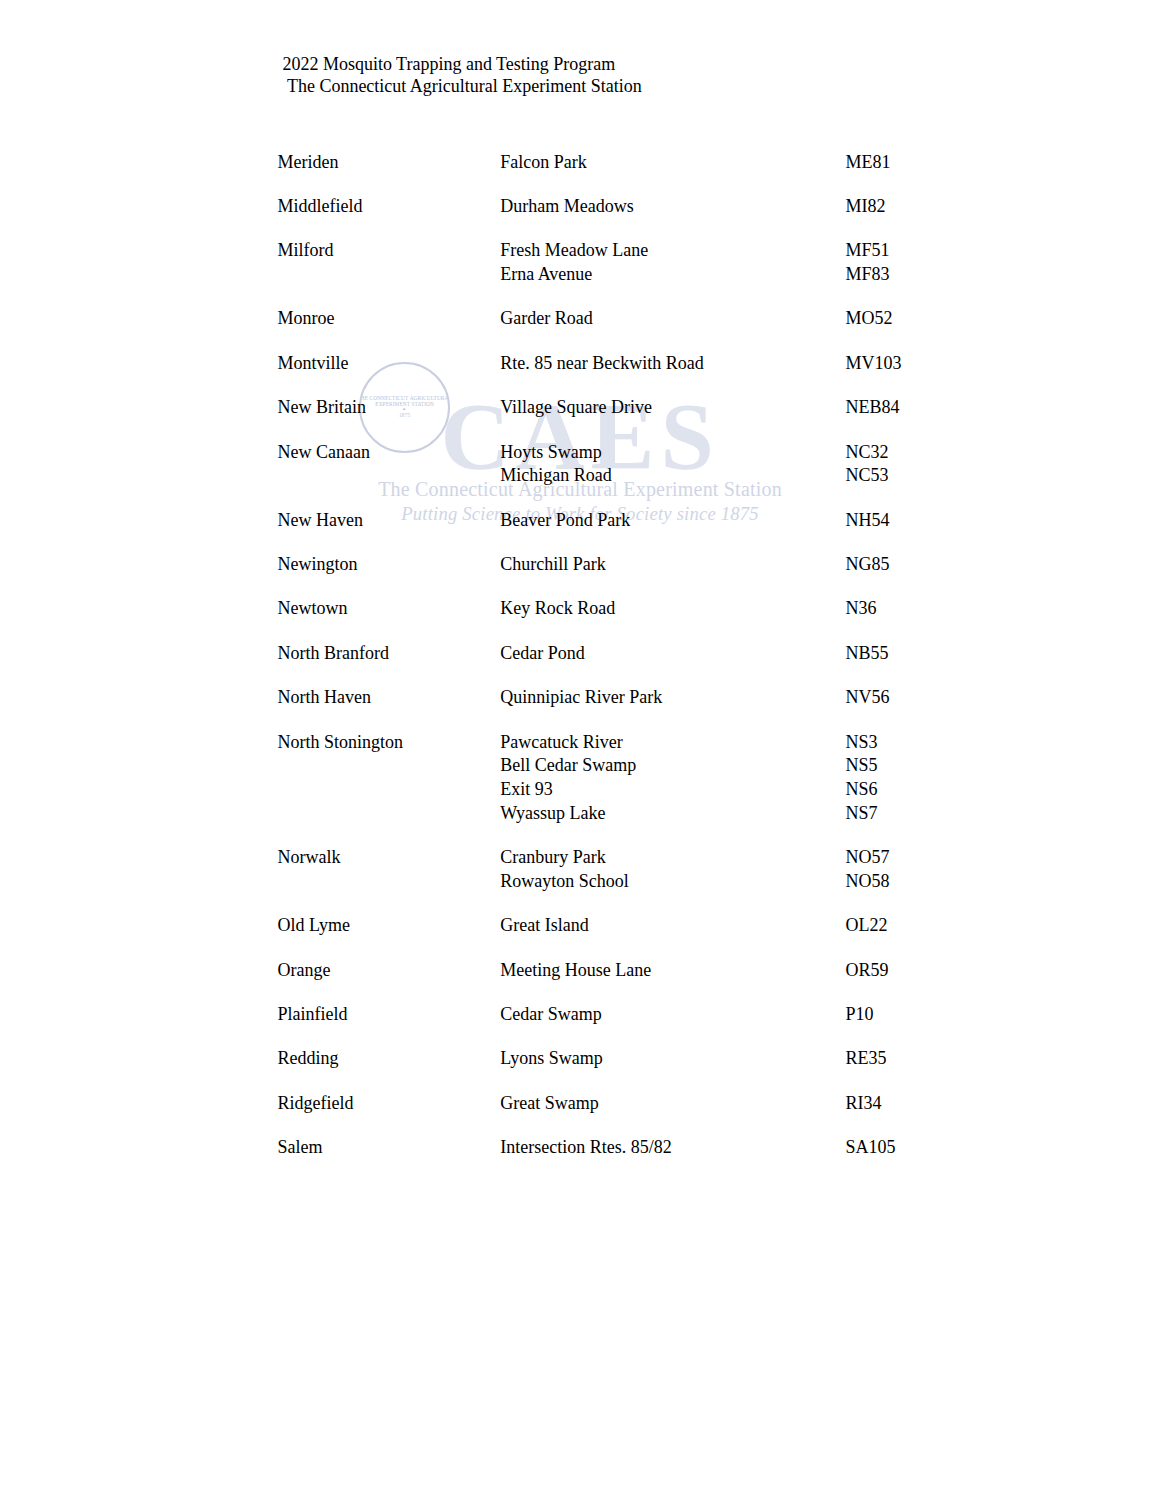2022 Mosquito Trapping and Testing Program
The Connecticut Agricultural Experiment Station
THE CONNECTICUT AGRICULTURAL
EXPERIMENT STATION
✦
1875
CAES
The Connecticut Agricultural Experiment Station
Putting Science to Work for Society since 1875
| Meriden | Falcon Park | ME81 |
| Middlefield | Durham Meadows | MI82 |
| Milford | Fresh Meadow Lane | MF51 |
| | Erna Avenue | MF83 |
| Monroe | Garder Road | MO52 |
| Montville | Rte. 85 near Beckwith Road | MV103 |
| New Britain | Village Square Drive | NEB84 |
| New Canaan | Hoyts Swamp | NC32 |
| | Michigan Road | NC53 |
| New Haven | Beaver Pond Park | NH54 |
| Newington | Churchill Park | NG85 |
| Newtown | Key Rock Road | N36 |
| North Branford | Cedar Pond | NB55 |
| North Haven | Quinnipiac River Park | NV56 |
| North Stonington | Pawcatuck River | NS3 |
| | Bell Cedar Swamp | NS5 |
| | Exit 93 | NS6 |
| | Wyassup Lake | NS7 |
| Norwalk | Cranbury Park | NO57 |
| | Rowayton School | NO58 |
| Old Lyme | Great Island | OL22 |
| Orange | Meeting House Lane | OR59 |
| Plainfield | Cedar Swamp | P10 |
| Redding | Lyons Swamp | RE35 |
| Ridgefield | Great Swamp | RI34 |
| Salem | Intersection Rtes. 85/82 | SA105 |